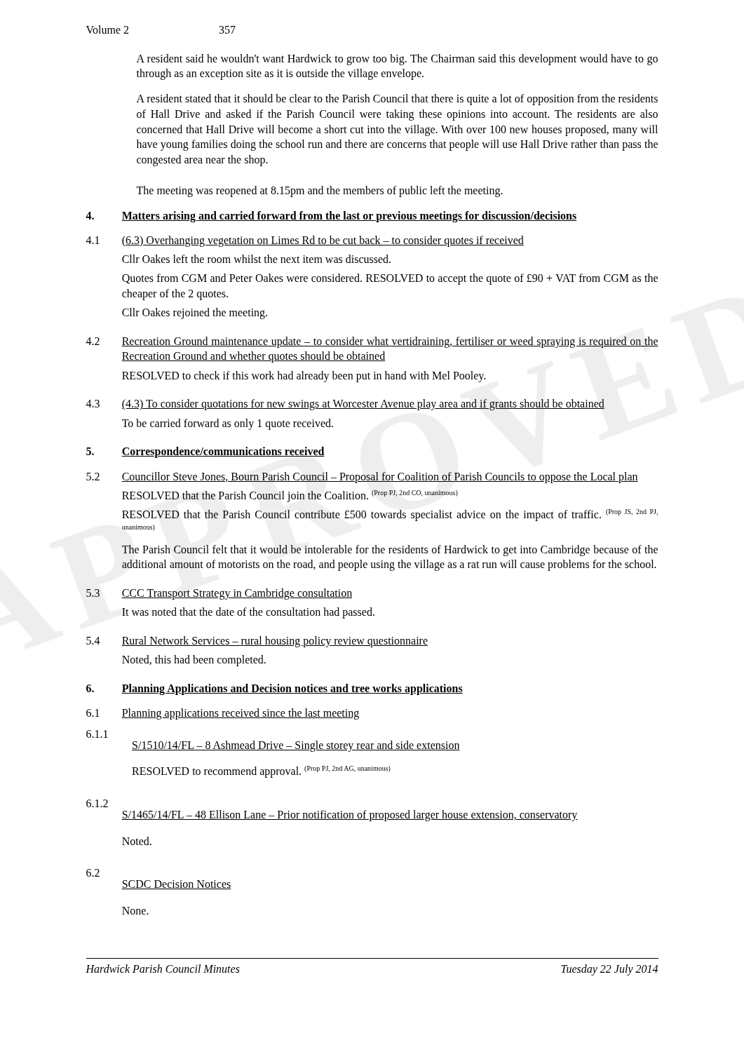APPROVED
Volume 2 357
A resident said he wouldn't want Hardwick to grow too big. The Chairman said this development would have to go through as an exception site as it is outside the village envelope.
A resident stated that it should be clear to the Parish Council that there is quite a lot of opposition from the residents of Hall Drive and asked if the Parish Council were taking these opinions into account. The residents are also concerned that Hall Drive will become a short cut into the village. With over 100 new houses proposed, many will have young families doing the school run and there are concerns that people will use Hall Drive rather than pass the congested area near the shop.
The meeting was reopened at 8.15pm and the members of public left the meeting.
4.
Matters arising and carried forward from the last or previous meetings for discussion/decisions
4.1
(6.3) Overhanging vegetation on Limes Rd to be cut back – to consider quotes if received
Cllr Oakes left the room whilst the next item was discussed.
Quotes from CGM and Peter Oakes were considered. RESOLVED to accept the quote of £90 + VAT from CGM as the cheaper of the 2 quotes.
Cllr Oakes rejoined the meeting.
4.2
Recreation Ground maintenance update – to consider what vertidraining, fertiliser or weed spraying is required on the Recreation Ground and whether quotes should be obtained
RESOLVED to check if this work had already been put in hand with Mel Pooley.
4.3
(4.3) To consider quotations for new swings at Worcester Avenue play area and if grants should be obtained
To be carried forward as only 1 quote received.
5.
Correspondence/communications received
5.2
Councillor Steve Jones, Bourn Parish Council – Proposal for Coalition of Parish Councils to oppose the Local plan
RESOLVED that the Parish Council join the Coalition. (Prop PJ, 2nd CO, unanimous)
RESOLVED that the Parish Council contribute £500 towards specialist advice on the impact of traffic. (Prop JS, 2nd PJ, unanimous)
The Parish Council felt that it would be intolerable for the residents of Hardwick to get into Cambridge because of the additional amount of motorists on the road, and people using the village as a rat run will cause problems for the school.
5.3
CCC Transport Strategy in Cambridge consultation
It was noted that the date of the consultation had passed.
5.4
Rural Network Services – rural housing policy review questionnaire
Noted, this had been completed.
6.
Planning Applications and Decision notices and tree works applications
6.1
Planning applications received since the last meeting
6.1.1
S/1510/14/FL – 8 Ashmead Drive – Single storey rear and side extension
RESOLVED to recommend approval. (Prop PJ, 2nd AG, unanimous)
6.1.2
S/1465/14/FL – 48 Ellison Lane – Prior notification of proposed larger house extension, conservatory
Noted.
6.2
SCDC Decision Notices
None.
Hardwick Parish Council Minutes Tuesday 22 July 2014